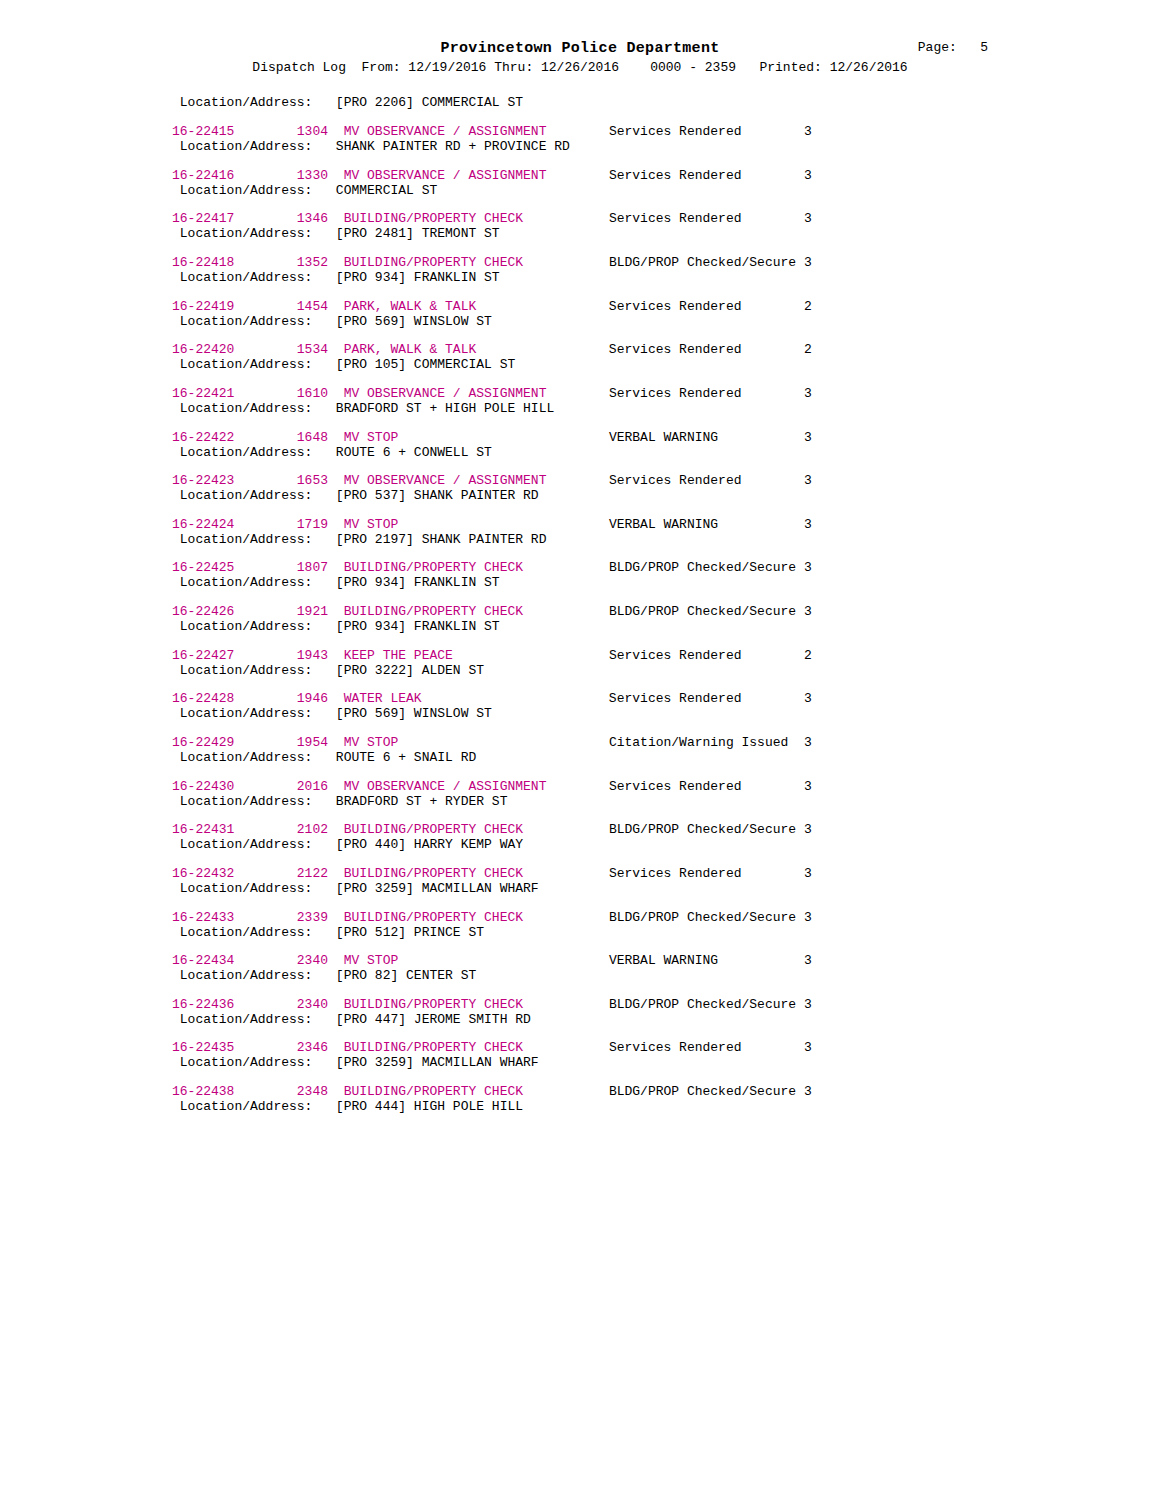Provincetown Police Department
Page: 5
Dispatch Log From: 12/19/2016 Thru: 12/26/2016 0000 - 2359 Printed: 12/26/2016
Location/Address: [PRO 2206] COMMERCIAL ST
16-22415 1304 MV OBSERVANCE / ASSIGNMENT Services Rendered 3
Location/Address: SHANK PAINTER RD + PROVINCE RD
16-22416 1330 MV OBSERVANCE / ASSIGNMENT Services Rendered 3
Location/Address: COMMERCIAL ST
16-22417 1346 BUILDING/PROPERTY CHECK Services Rendered 3
Location/Address: [PRO 2481] TREMONT ST
16-22418 1352 BUILDING/PROPERTY CHECK BLDG/PROP Checked/Secure 3
Location/Address: [PRO 934] FRANKLIN ST
16-22419 1454 PARK, WALK & TALK Services Rendered 2
Location/Address: [PRO 569] WINSLOW ST
16-22420 1534 PARK, WALK & TALK Services Rendered 2
Location/Address: [PRO 105] COMMERCIAL ST
16-22421 1610 MV OBSERVANCE / ASSIGNMENT Services Rendered 3
Location/Address: BRADFORD ST + HIGH POLE HILL
16-22422 1648 MV STOP VERBAL WARNING 3
Location/Address: ROUTE 6 + CONWELL ST
16-22423 1653 MV OBSERVANCE / ASSIGNMENT Services Rendered 3
Location/Address: [PRO 537] SHANK PAINTER RD
16-22424 1719 MV STOP VERBAL WARNING 3
Location/Address: [PRO 2197] SHANK PAINTER RD
16-22425 1807 BUILDING/PROPERTY CHECK BLDG/PROP Checked/Secure 3
Location/Address: [PRO 934] FRANKLIN ST
16-22426 1921 BUILDING/PROPERTY CHECK BLDG/PROP Checked/Secure 3
Location/Address: [PRO 934] FRANKLIN ST
16-22427 1943 KEEP THE PEACE Services Rendered 2
Location/Address: [PRO 3222] ALDEN ST
16-22428 1946 WATER LEAK Services Rendered 3
Location/Address: [PRO 569] WINSLOW ST
16-22429 1954 MV STOP Citation/Warning Issued 3
Location/Address: ROUTE 6 + SNAIL RD
16-22430 2016 MV OBSERVANCE / ASSIGNMENT Services Rendered 3
Location/Address: BRADFORD ST + RYDER ST
16-22431 2102 BUILDING/PROPERTY CHECK BLDG/PROP Checked/Secure 3
Location/Address: [PRO 440] HARRY KEMP WAY
16-22432 2122 BUILDING/PROPERTY CHECK Services Rendered 3
Location/Address: [PRO 3259] MACMILLAN WHARF
16-22433 2339 BUILDING/PROPERTY CHECK BLDG/PROP Checked/Secure 3
Location/Address: [PRO 512] PRINCE ST
16-22434 2340 MV STOP VERBAL WARNING 3
Location/Address: [PRO 82] CENTER ST
16-22436 2340 BUILDING/PROPERTY CHECK BLDG/PROP Checked/Secure 3
Location/Address: [PRO 447] JEROME SMITH RD
16-22435 2346 BUILDING/PROPERTY CHECK Services Rendered 3
Location/Address: [PRO 3259] MACMILLAN WHARF
16-22438 2348 BUILDING/PROPERTY CHECK BLDG/PROP Checked/Secure 3
Location/Address: [PRO 444] HIGH POLE HILL